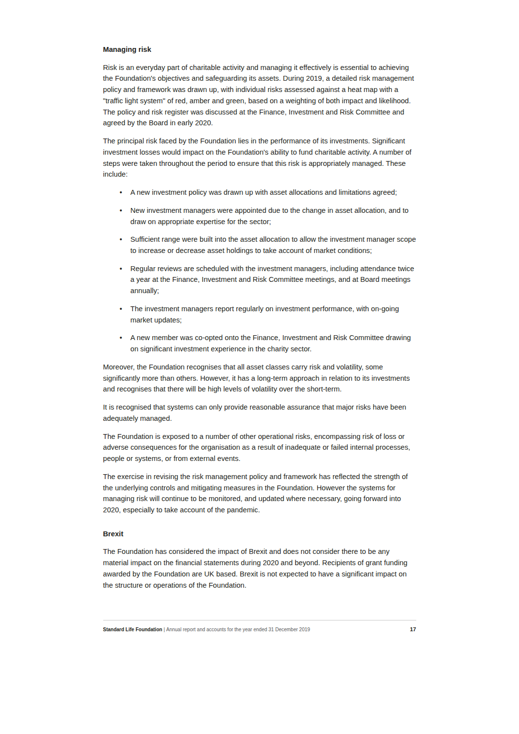Managing risk
Risk is an everyday part of charitable activity and managing it effectively is essential to achieving the Foundation's objectives and safeguarding its assets. During 2019, a detailed risk management policy and framework was drawn up, with individual risks assessed against a heat map with a "traffic light system" of red, amber and green, based on a weighting of both impact and likelihood. The policy and risk register was discussed at the Finance, Investment and Risk Committee and agreed by the Board in early 2020.
The principal risk faced by the Foundation lies in the performance of its investments. Significant investment losses would impact on the Foundation's ability to fund charitable activity. A number of steps were taken throughout the period to ensure that this risk is appropriately managed. These include:
A new investment policy was drawn up with asset allocations and limitations agreed;
New investment managers were appointed due to the change in asset allocation, and to draw on appropriate expertise for the sector;
Sufficient range were built into the asset allocation to allow the investment manager scope to increase or decrease asset holdings to take account of market conditions;
Regular reviews are scheduled with the investment managers, including attendance twice a year at the Finance, Investment and Risk Committee meetings, and at Board meetings annually;
The investment managers report regularly on investment performance, with on-going market updates;
A new member was co-opted onto the Finance, Investment and Risk Committee drawing on significant investment experience in the charity sector.
Moreover, the Foundation recognises that all asset classes carry risk and volatility, some significantly more than others. However, it has a long-term approach in relation to its investments and recognises that there will be high levels of volatility over the short-term.
It is recognised that systems can only provide reasonable assurance that major risks have been adequately managed.
The Foundation is exposed to a number of other operational risks, encompassing risk of loss or adverse consequences for the organisation as a result of inadequate or failed internal processes, people or systems, or from external events.
The exercise in revising the risk management policy and framework has reflected the strength of the underlying controls and mitigating measures in the Foundation. However the systems for managing risk will continue to be monitored, and updated where necessary, going forward into 2020, especially to take account of the pandemic.
Brexit
The Foundation has considered the impact of Brexit and does not consider there to be any material impact on the financial statements during 2020 and beyond. Recipients of grant funding awarded by the Foundation are UK based. Brexit is not expected to have a significant impact on the structure or operations of the Foundation.
Standard Life Foundation | Annual report and accounts for the year ended 31 December 2019
17